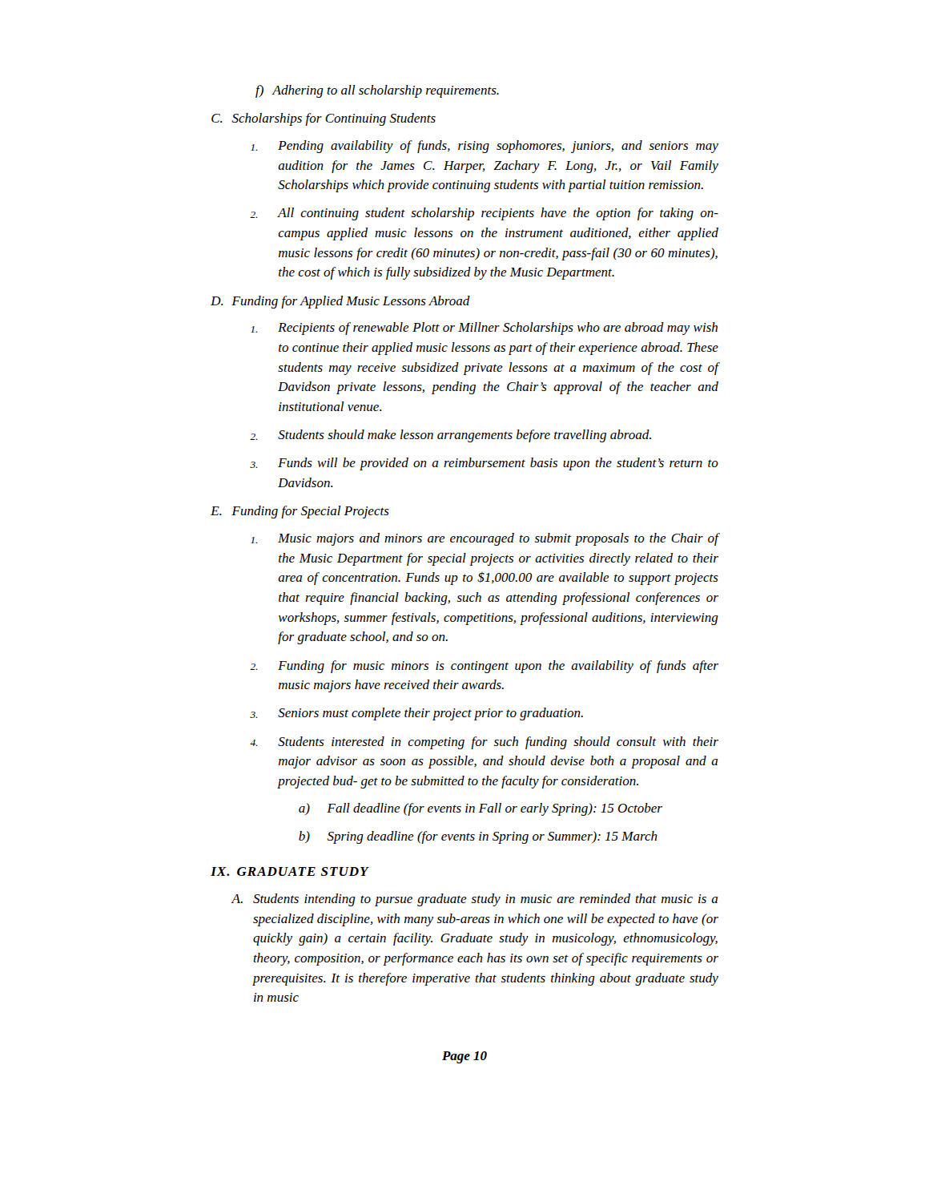f) Adhering to all scholarship requirements.
C. Scholarships for Continuing Students
1. Pending availability of funds, rising sophomores, juniors, and seniors may audition for the James C. Harper, Zachary F. Long, Jr., or Vail Family Scholarships which provide continuing students with partial tuition remission.
2. All continuing student scholarship recipients have the option for taking on-campus applied music lessons on the instrument auditioned, either applied music lessons for credit (60 minutes) or non-credit, pass-fail (30 or 60 minutes), the cost of which is fully subsidized by the Music Department.
D. Funding for Applied Music Lessons Abroad
1. Recipients of renewable Plott or Millner Scholarships who are abroad may wish to continue their applied music lessons as part of their experience abroad. These students may receive subsidized private lessons at a maximum of the cost of Davidson private lessons, pending the Chair’s approval of the teacher and institutional venue.
2. Students should make lesson arrangements before travelling abroad.
3. Funds will be provided on a reimbursement basis upon the student’s return to Davidson.
E. Funding for Special Projects
1. Music majors and minors are encouraged to submit proposals to the Chair of the Music Department for special projects or activities directly related to their area of concentration. Funds up to $1,000.00 are available to support projects that require financial backing, such as attending professional conferences or workshops, summer festivals, competitions, professional auditions, interviewing for graduate school, and so on.
2. Funding for music minors is contingent upon the availability of funds after music majors have received their awards.
3. Seniors must complete their project prior to graduation.
4. Students interested in competing for such funding should consult with their major advisor as soon as possible, and should devise both a proposal and a projected bud- get to be submitted to the faculty for consideration.
a) Fall deadline (for events in Fall or early Spring): 15 October
b) Spring deadline (for events in Spring or Summer): 15 March
IX. GRADUATE STUDY
A. Students intending to pursue graduate study in music are reminded that music is a specialized discipline, with many sub-areas in which one will be expected to have (or quickly gain) a certain facility. Graduate study in musicology, ethnomusicology, theory, composition, or performance each has its own set of specific requirements or prerequisites. It is therefore imperative that students thinking about graduate study in music
Page 10